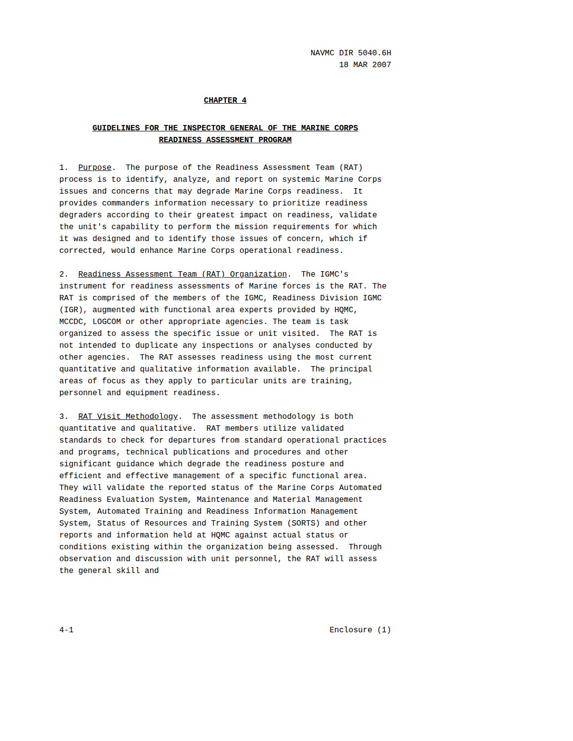NAVMC DIR 5040.6H 18 MAR 2007
CHAPTER 4
GUIDELINES FOR THE INSPECTOR GENERAL OF THE MARINE CORPS
READINESS ASSESSMENT PROGRAM
1. Purpose. The purpose of the Readiness Assessment Team (RAT) process is to identify, analyze, and report on systemic Marine Corps issues and concerns that may degrade Marine Corps readiness. It provides commanders information necessary to prioritize readiness degraders according to their greatest impact on readiness, validate the unit's capability to perform the mission requirements for which it was designed and to identify those issues of concern, which if corrected, would enhance Marine Corps operational readiness.
2. Readiness Assessment Team (RAT) Organization. The IGMC's instrument for readiness assessments of Marine forces is the RAT. The RAT is comprised of the members of the IGMC, Readiness Division IGMC (IGR), augmented with functional area experts provided by HQMC, MCCDC, LOGCOM or other appropriate agencies. The team is task organized to assess the specific issue or unit visited. The RAT is not intended to duplicate any inspections or analyses conducted by other agencies. The RAT assesses readiness using the most current quantitative and qualitative information available. The principal areas of focus as they apply to particular units are training, personnel and equipment readiness.
3. RAT Visit Methodology. The assessment methodology is both quantitative and qualitative. RAT members utilize validated standards to check for departures from standard operational practices and programs, technical publications and procedures and other significant guidance which degrade the readiness posture and efficient and effective management of a specific functional area. They will validate the reported status of the Marine Corps Automated Readiness Evaluation System, Maintenance and Material Management System, Automated Training and Readiness Information Management System, Status of Resources and Training System (SORTS) and other reports and information held at HQMC against actual status or conditions existing within the organization being assessed. Through observation and discussion with unit personnel, the RAT will assess the general skill and
4-1 Enclosure (1)